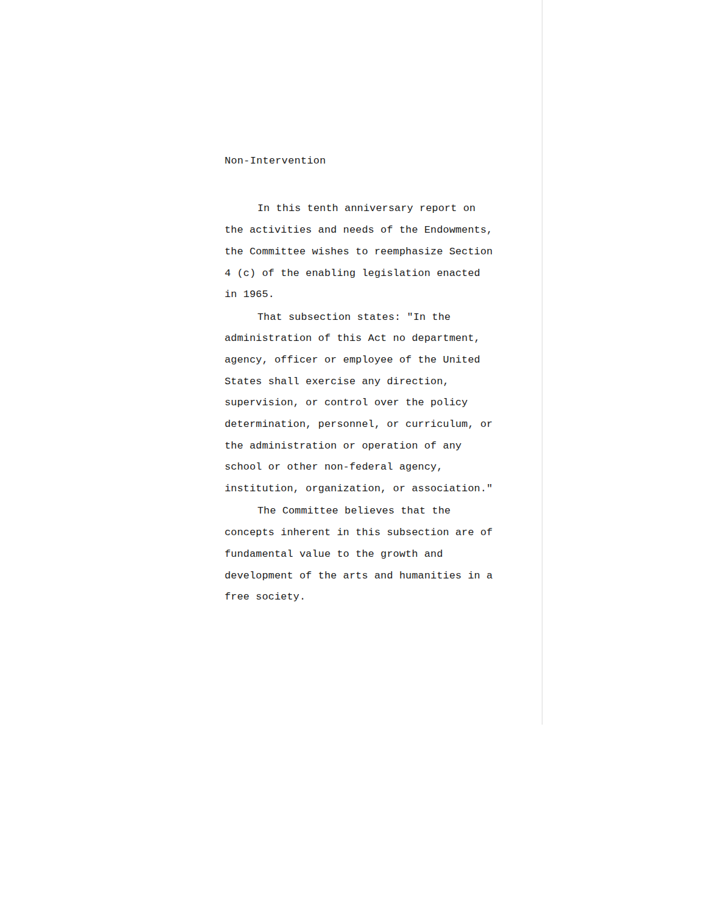Non-Intervention
In this tenth anniversary report on the activities and needs of the Endowments, the Committee wishes to reemphasize Section 4 (c) of the enabling legislation enacted in 1965.
That subsection states: "In the administration of this Act no department, agency, officer or employee of the United States shall exercise any direction, supervision, or control over the policy determination, personnel, or curriculum, or the administration or operation of any school or other non-federal agency, institution, organization, or association."
The Committee believes that the concepts inherent in this subsection are of fundamental value to the growth and development of the arts and humanities in a free society.